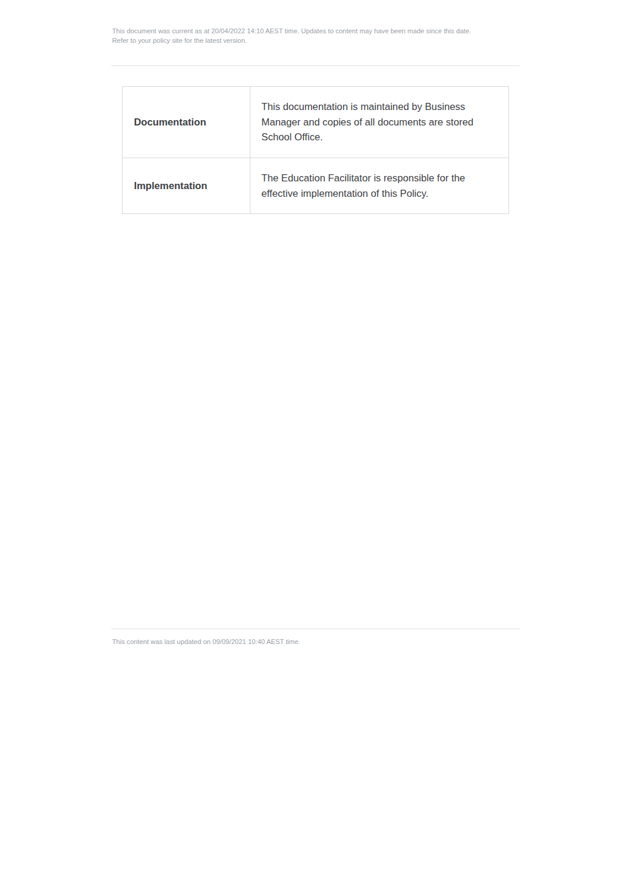This document was current as at 20/04/2022 14:10 AEST time. Updates to content may have been made since this date.
Refer to your policy site for the latest version.
| Documentation | This documentation is maintained by Business Manager and copies of all documents are stored School Office. |
| Implementation | The Education Facilitator is responsible for the effective implementation of this Policy. |
This content was last updated on 09/09/2021 10:40 AEST time.